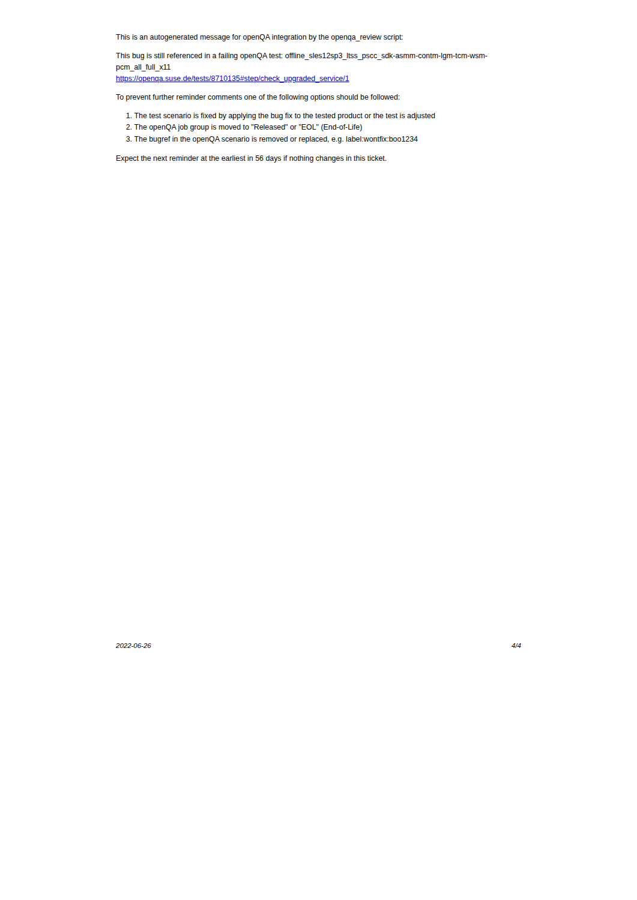This is an autogenerated message for openQA integration by the openqa_review script:
This bug is still referenced in a failing openQA test: offline_sles12sp3_ltss_pscc_sdk-asmm-contm-lgm-tcm-wsm-pcm_all_full_x11
https://openqa.suse.de/tests/8710135#step/check_upgraded_service/1
To prevent further reminder comments one of the following options should be followed:
The test scenario is fixed by applying the bug fix to the tested product or the test is adjusted
The openQA job group is moved to "Released" or "EOL" (End-of-Life)
The bugref in the openQA scenario is removed or replaced, e.g. label:wontfix:boo1234
Expect the next reminder at the earliest in 56 days if nothing changes in this ticket.
2022-06-26 4/4